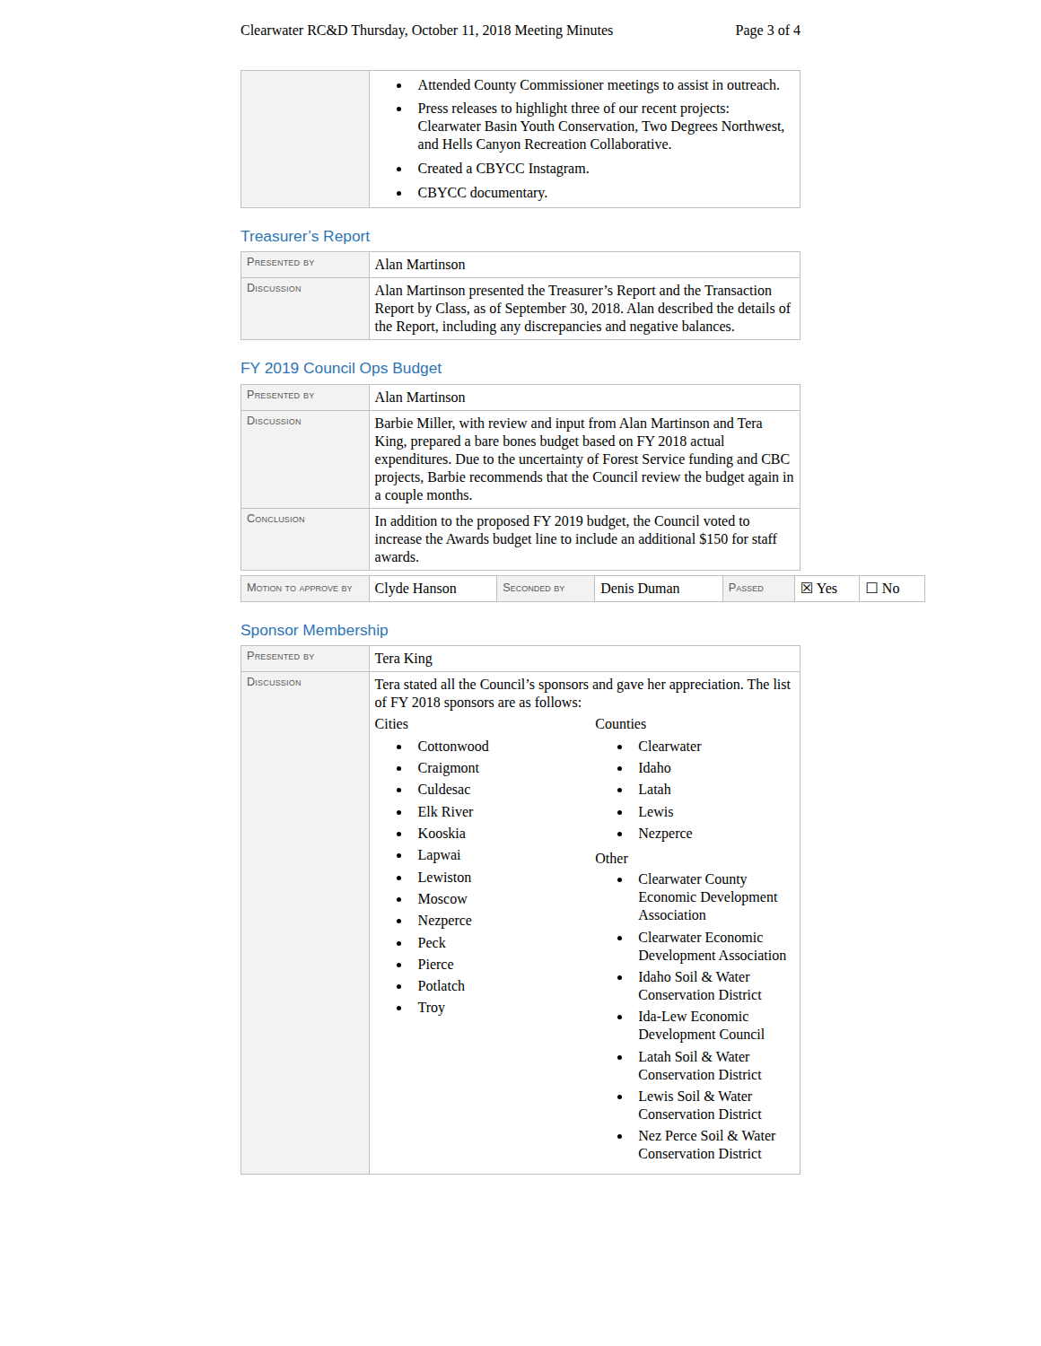Clearwater RC&D Thursday, October 11, 2018 Meeting Minutes
Page 3 of 4
| | Attended County Commissioner meetings to assist in outreach. Press releases to highlight three of our recent projects: Clearwater Basin Youth Conservation, Two Degrees Northwest, and Hells Canyon Recreation Collaborative. Created a CBYCC Instagram. CBYCC documentary. |
Treasurer’s Report
| Presented by | Alan Martinson |
| Discussion | Alan Martinson presented the Treasurer’s Report and the Transaction Report by Class, as of September 30, 2018. Alan described the details of the Report, including any discrepancies and negative balances. |
FY 2019 Council Ops Budget
| Presented by | Alan Martinson |
| Discussion | Barbie Miller, with review and input from Alan Martinson and Tera King, prepared a bare bones budget based on FY 2018 actual expenditures. Due to the uncertainty of Forest Service funding and CBC projects, Barbie recommends that the Council review the budget again in a couple months. |
| Conclusion | In addition to the proposed FY 2019 budget, the Council voted to increase the Awards budget line to include an additional $150 for staff awards. |
| Motion to approve by | Clyde Hanson | Seconded by | Denis Duman | Passed | ☒ Yes | ☐ No |
Sponsor Membership
| Presented by | Tera King |
| Discussion | Tera stated all the Council’s sponsors and gave her appreciation. The list of FY 2018 sponsors are as follows: Cities Cottonwood Craigmont Culdesac Elk River Kooskia Lapwai Lewiston Moscow Nezperce Peck Pierce Potlatch Troy Counties Clearwater Idaho Latah Lewis Nezperce Other Clearwater County Economic Development Association Clearwater Economic Development Association Idaho Soil & Water Conservation District Ida-Lew Economic Development Council Latah Soil & Water Conservation District Lewis Soil & Water Conservation District Nez Perce Soil & Water Conservation District |